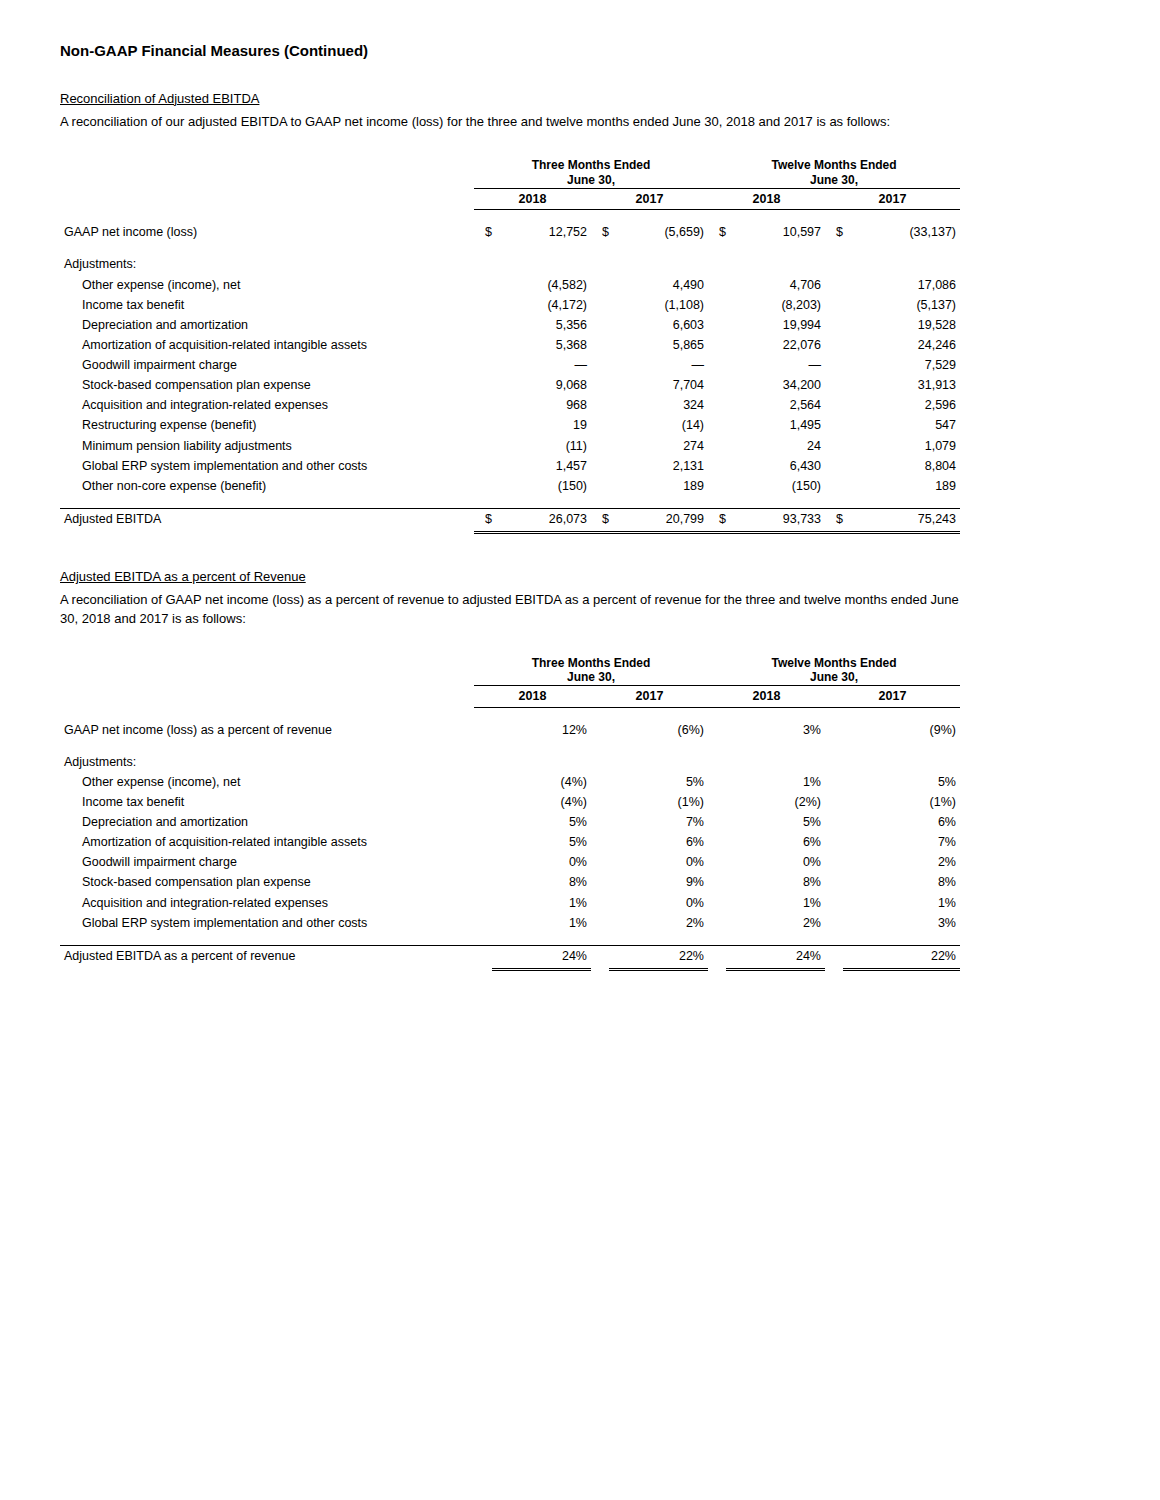Non-GAAP Financial Measures (Continued)
Reconciliation of Adjusted EBITDA
A reconciliation of our adjusted EBITDA to GAAP net income (loss) for the three and twelve months ended June 30, 2018 and 2017 is as follows:
| | Three Months Ended June 30, | Twelve Months Ended June 30, |
| | 2018 | 2017 | 2018 | 2017 |
| GAAP net income (loss) | $ | 12,752 | $ | (5,659) | $ | 10,597 | $ | (33,137) |
| Adjustments: | |
| Other expense (income), net | | (4,582) | | 4,490 | | 4,706 | | 17,086 |
| Income tax benefit | | (4,172) | | (1,108) | | (8,203) | | (5,137) |
| Depreciation and amortization | | 5,356 | | 6,603 | | 19,994 | | 19,528 |
| Amortization of acquisition-related intangible assets | | 5,368 | | 5,865 | | 22,076 | | 24,246 |
| Goodwill impairment charge | | — | | — | | — | | 7,529 |
| Stock-based compensation plan expense | | 9,068 | | 7,704 | | 34,200 | | 31,913 |
| Acquisition and integration-related expenses | | 968 | | 324 | | 2,564 | | 2,596 |
| Restructuring expense (benefit) | | 19 | | (14) | | 1,495 | | 547 |
| Minimum pension liability adjustments | | (11) | | 274 | | 24 | | 1,079 |
| Global ERP system implementation and other costs | | 1,457 | | 2,131 | | 6,430 | | 8,804 |
| Other non-core expense (benefit) | | (150) | | 189 | | (150) | | 189 |
| Adjusted EBITDA | $ | 26,073 | $ | 20,799 | $ | 93,733 | $ | 75,243 |
Adjusted EBITDA as a percent of Revenue
A reconciliation of GAAP net income (loss) as a percent of revenue to adjusted EBITDA as a percent of revenue for the three and twelve months ended June 30, 2018 and 2017 is as follows:
| | Three Months Ended June 30, | Twelve Months Ended June 30, |
| | 2018 | 2017 | 2018 | 2017 |
| GAAP net income (loss) as a percent of revenue | | 12% | | (6%) | | 3% | | (9%) |
| Adjustments: | |
| Other expense (income), net | | (4%) | | 5% | | 1% | | 5% |
| Income tax benefit | | (4%) | | (1%) | | (2%) | | (1%) |
| Depreciation and amortization | | 5% | | 7% | | 5% | | 6% |
| Amortization of acquisition-related intangible assets | | 5% | | 6% | | 6% | | 7% |
| Goodwill impairment charge | | 0% | | 0% | | 0% | | 2% |
| Stock-based compensation plan expense | | 8% | | 9% | | 8% | | 8% |
| Acquisition and integration-related expenses | | 1% | | 0% | | 1% | | 1% |
| Global ERP system implementation and other costs | | 1% | | 2% | | 2% | | 3% |
| Adjusted EBITDA as a percent of revenue | | 24% | | 22% | | 24% | | 22% |